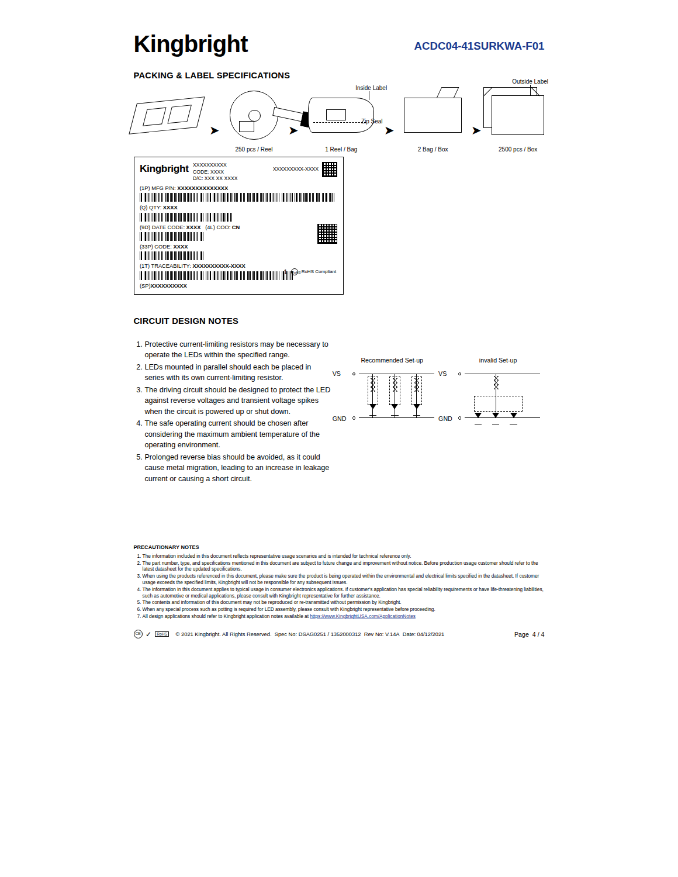Kingbright
ACDC04-41SURKWA-F01
PACKING & LABEL SPECIFICATIONS
➤
250 pcs / Reel
➤
Inside Label
Zip Seal
1 Reel / Bag
➤
2 Bag / Box
➤
Outside Label
2500 pcs / Box
Kingbright
XXXXXXXXXX
CODE: XXXX
D/C: XXX XX XXXX
XXXXXXXXX-XXXX
(1P) MFG P/N: XXXXXXXXXXXXXX
(Q) QTY: XXXX
(9D) DATE CODE: XXXX (4L) COO: CN
(33P) CODE: XXXX
1 RoHS RoHS Compliant
(1T) TRACEABILITY: XXXXXXXXXX-XXXX
(SP)XXXXXXXXXX
CIRCUIT DESIGN NOTES
Protective current-limiting resistors may be necessary to operate the LEDs within the specified range.
LEDs mounted in parallel should each be placed in series with its own current-limiting resistor.
The driving circuit should be designed to protect the LED against reverse voltages and transient voltage spikes when the circuit is powered up or shut down.
The safe operating current should be chosen after considering the maximum ambient temperature of the operating environment.
Prolonged reverse bias should be avoided, as it could cause metal migration, leading to an increase in leakage current or causing a short circuit.
Recommended Set-up
VS
GND
invalid Set-up
VS
GND
PRECAUTIONARY NOTES
The information included in this document reflects representative usage scenarios and is intended for technical reference only.
The part number, type, and specifications mentioned in this document are subject to future change and improvement without notice. Before production usage customer should refer to the latest datasheet for the updated specifications.
When using the products referenced in this document, please make sure the product is being operated within the environmental and electrical limits specified in the datasheet. If customer usage exceeds the specified limits, Kingbright will not be responsible for any subsequent issues.
The information in this document applies to typical usage in consumer electronics applications. If customer's application has special reliability requirements or have life-threatening liabilities, such as automotive or medical applications, please consult with Kingbright representative for further assistance.
The contents and information of this document may not be reproduced or re-transmitted without permission by Kingbright.
When any special process such as potting is required for LED assembly, please consult with Kingbright representative before proceeding.
All design applications should refer to Kingbright application notes available at https://www.KingbrightUSA.com/ApplicationNotes
CE ✓ RoHS
© 2021 Kingbright. All Rights Reserved. Spec No: DSAG0251 / 1352000312 Rev No: V.14A Date: 04/12/2021
Page 4 / 4